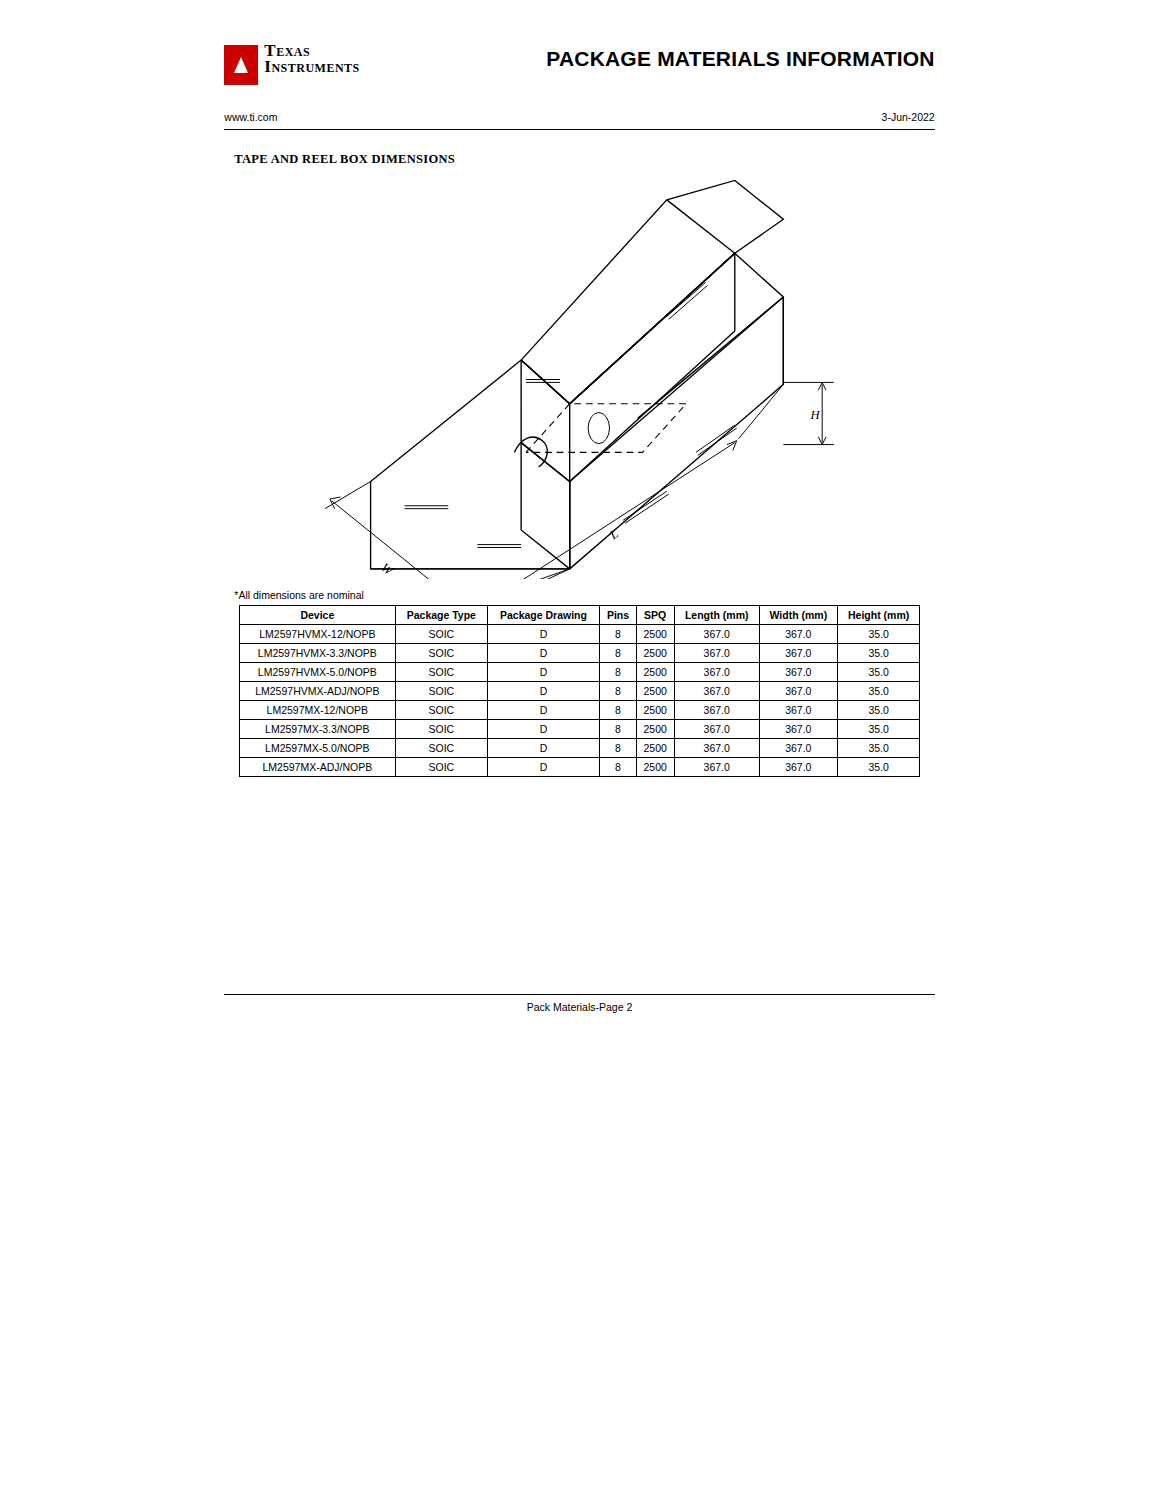Texas Instruments
PACKAGE MATERIALS INFORMATION
www.ti.com 3-Jun-2022
TAPE AND REEL BOX DIMENSIONS
H W L
*All dimensions are nominal
| Device | Package Type | Package Drawing | Pins | SPQ | Length (mm) | Width (mm) | Height (mm) |
| --- | --- | --- | --- | --- | --- | --- | --- |
| LM2597HVMX-12/NOPB | SOIC | D | 8 | 2500 | 367.0 | 367.0 | 35.0 |
| LM2597HVMX-3.3/NOPB | SOIC | D | 8 | 2500 | 367.0 | 367.0 | 35.0 |
| LM2597HVMX-5.0/NOPB | SOIC | D | 8 | 2500 | 367.0 | 367.0 | 35.0 |
| LM2597HVMX-ADJ/NOPB | SOIC | D | 8 | 2500 | 367.0 | 367.0 | 35.0 |
| LM2597MX-12/NOPB | SOIC | D | 8 | 2500 | 367.0 | 367.0 | 35.0 |
| LM2597MX-3.3/NOPB | SOIC | D | 8 | 2500 | 367.0 | 367.0 | 35.0 |
| LM2597MX-5.0/NOPB | SOIC | D | 8 | 2500 | 367.0 | 367.0 | 35.0 |
| LM2597MX-ADJ/NOPB | SOIC | D | 8 | 2500 | 367.0 | 367.0 | 35.0 |
Pack Materials-Page 2